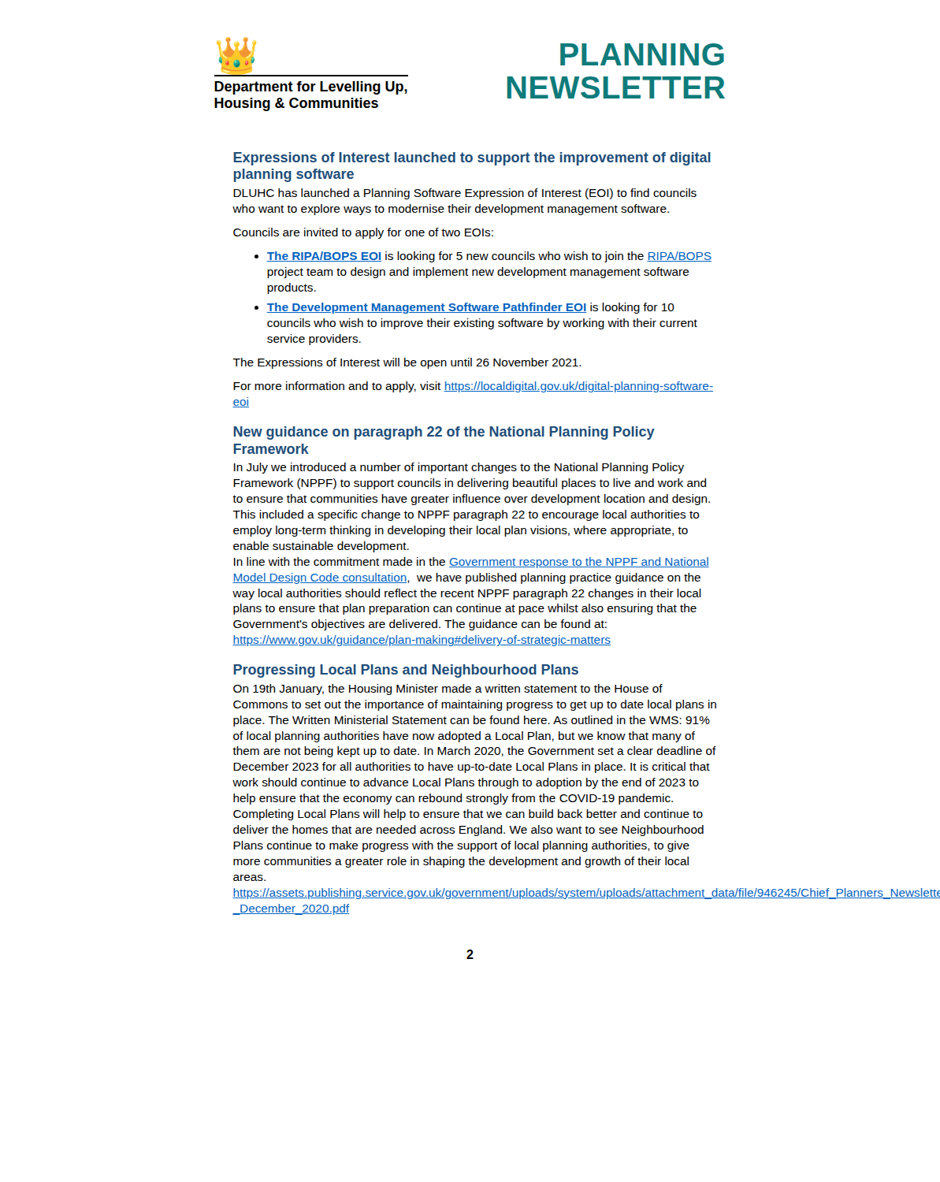👑
Department for Levelling Up,
Housing & Communities
PLANNING
NEWSLETTER
Expressions of Interest launched to support the improvement of digital planning software
DLUHC has launched a Planning Software Expression of Interest (EOI) to find councils who want to explore ways to modernise their development management software.
Councils are invited to apply for one of two EOIs:
The RIPA/BOPS EOI is looking for 5 new councils who wish to join the RIPA/BOPS project team to design and implement new development management software products.
The Development Management Software Pathfinder EOI is looking for 10 councils who wish to improve their existing software by working with their current service providers.
The Expressions of Interest will be open until 26 November 2021.
For more information and to apply, visit https://localdigital.gov.uk/digital-planning-software-eoi
New guidance on paragraph 22 of the National Planning Policy Framework
In July we introduced a number of important changes to the National Planning Policy Framework (NPPF) to support councils in delivering beautiful places to live and work and to ensure that communities have greater influence over development location and design. This included a specific change to NPPF paragraph 22 to encourage local authorities to employ long-term thinking in developing their local plan visions, where appropriate, to enable sustainable development.
In line with the commitment made in the Government response to the NPPF and National Model Design Code consultation, we have published planning practice guidance on the way local authorities should reflect the recent NPPF paragraph 22 changes in their local plans to ensure that plan preparation can continue at pace whilst also ensuring that the Government's objectives are delivered. The guidance can be found at: https://www.gov.uk/guidance/plan-making#delivery-of-strategic-matters
Progressing Local Plans and Neighbourhood Plans
On 19th January, the Housing Minister made a written statement to the House of Commons to set out the importance of maintaining progress to get up to date local plans in place. The Written Ministerial Statement can be found here. As outlined in the WMS: 91% of local planning authorities have now adopted a Local Plan, but we know that many of them are not being kept up to date. In March 2020, the Government set a clear deadline of December 2023 for all authorities to have up-to-date Local Plans in place. It is critical that work should continue to advance Local Plans through to adoption by the end of 2023 to help ensure that the economy can rebound strongly from the COVID-19 pandemic. Completing Local Plans will help to ensure that we can build back better and continue to deliver the homes that are needed across England. We also want to see Neighbourhood Plans continue to make progress with the support of local planning authorities, to give more communities a greater role in shaping the development and growth of their local areas.
https://assets.publishing.service.gov.uk/government/uploads/system/uploads/attachment_data/file/946245/Chief_Planners_Newsletter_-_December_2020.pdf
2